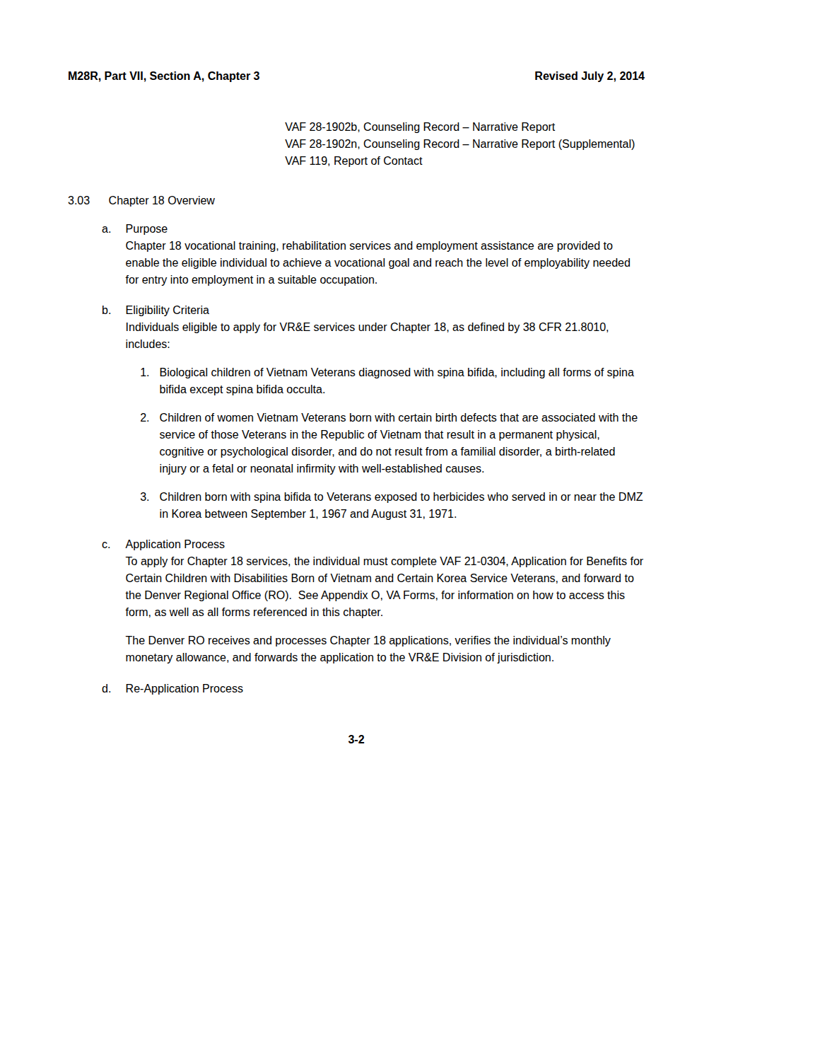M28R, Part VII, Section A, Chapter 3
Revised July 2, 2014
VAF 28-1902b, Counseling Record – Narrative Report
VAF 28-1902n, Counseling Record – Narrative Report (Supplemental)
VAF 119, Report of Contact
3.03 Chapter 18 Overview
a. Purpose
Chapter 18 vocational training, rehabilitation services and employment assistance are provided to enable the eligible individual to achieve a vocational goal and reach the level of employability needed for entry into employment in a suitable occupation.
b. Eligibility Criteria
Individuals eligible to apply for VR&E services under Chapter 18, as defined by 38 CFR 21.8010, includes:
Biological children of Vietnam Veterans diagnosed with spina bifida, including all forms of spina bifida except spina bifida occulta.
Children of women Vietnam Veterans born with certain birth defects that are associated with the service of those Veterans in the Republic of Vietnam that result in a permanent physical, cognitive or psychological disorder, and do not result from a familial disorder, a birth-related injury or a fetal or neonatal infirmity with well-established causes.
Children born with spina bifida to Veterans exposed to herbicides who served in or near the DMZ in Korea between September 1, 1967 and August 31, 1971.
c. Application Process
To apply for Chapter 18 services, the individual must complete VAF 21-0304, Application for Benefits for Certain Children with Disabilities Born of Vietnam and Certain Korea Service Veterans, and forward to the Denver Regional Office (RO). See Appendix O, VA Forms, for information on how to access this form, as well as all forms referenced in this chapter.
The Denver RO receives and processes Chapter 18 applications, verifies the individual’s monthly monetary allowance, and forwards the application to the VR&E Division of jurisdiction.
d. Re-Application Process
3-2